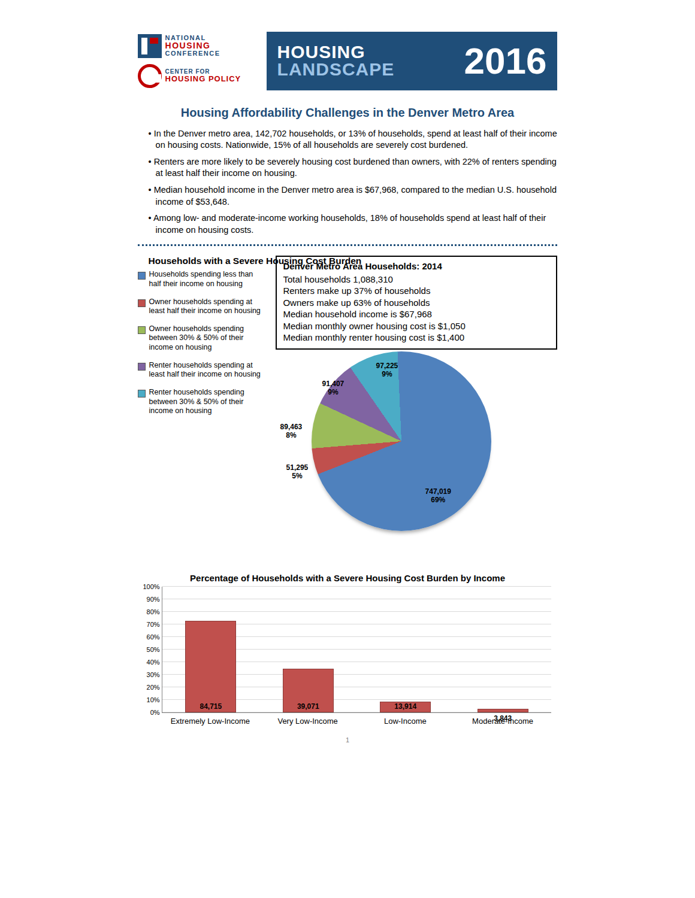NATIONAL
HOUSING
CONFERENCE
CENTER FOR
HOUSING POLICY
HOUSING
LANDSCAPE
2016
Housing Affordability Challenges in the Denver Metro Area
In the Denver metro area, 142,702 households, or 13% of households, spend at least half of their income on housing costs. Nationwide, 15% of all households are severely cost burdened.
Renters are more likely to be severely housing cost burdened than owners, with 22% of renters spending at least half their income on housing.
Median household income in the Denver metro area is $67,968, compared to the median U.S. household income of $53,648.
Among low- and moderate-income working households, 18% of households spend at least half of their income on housing costs.
Households with a Severe Housing Cost Burden
Households spending less than half their income on housing
Owner households spending at least half their income on housing
Owner households spending between 30% & 50% of their income on housing
Renter households spending at least half their income on housing
Renter households spending between 30% & 50% of their income on housing
Denver Metro Area Households: 2014
Total households 1,088,310
Renters make up 37% of households
Owners make up 63% of households
Median household income is $67,968
Median monthly owner housing cost is $1,050
Median monthly renter housing cost is $1,400
747,019
69%
51,295
5%
89,463
8%
91,407
9%
97,225
9%
Percentage of Households with a Severe Housing Cost Burden by Income
100%
90%
80%
70%
60%
50%
40%
30%
20%
10%
0%
84,715
39,071
13,914
3,843
Extremely Low-Income
Very Low-Income
Low-Income
Moderate-Income
1